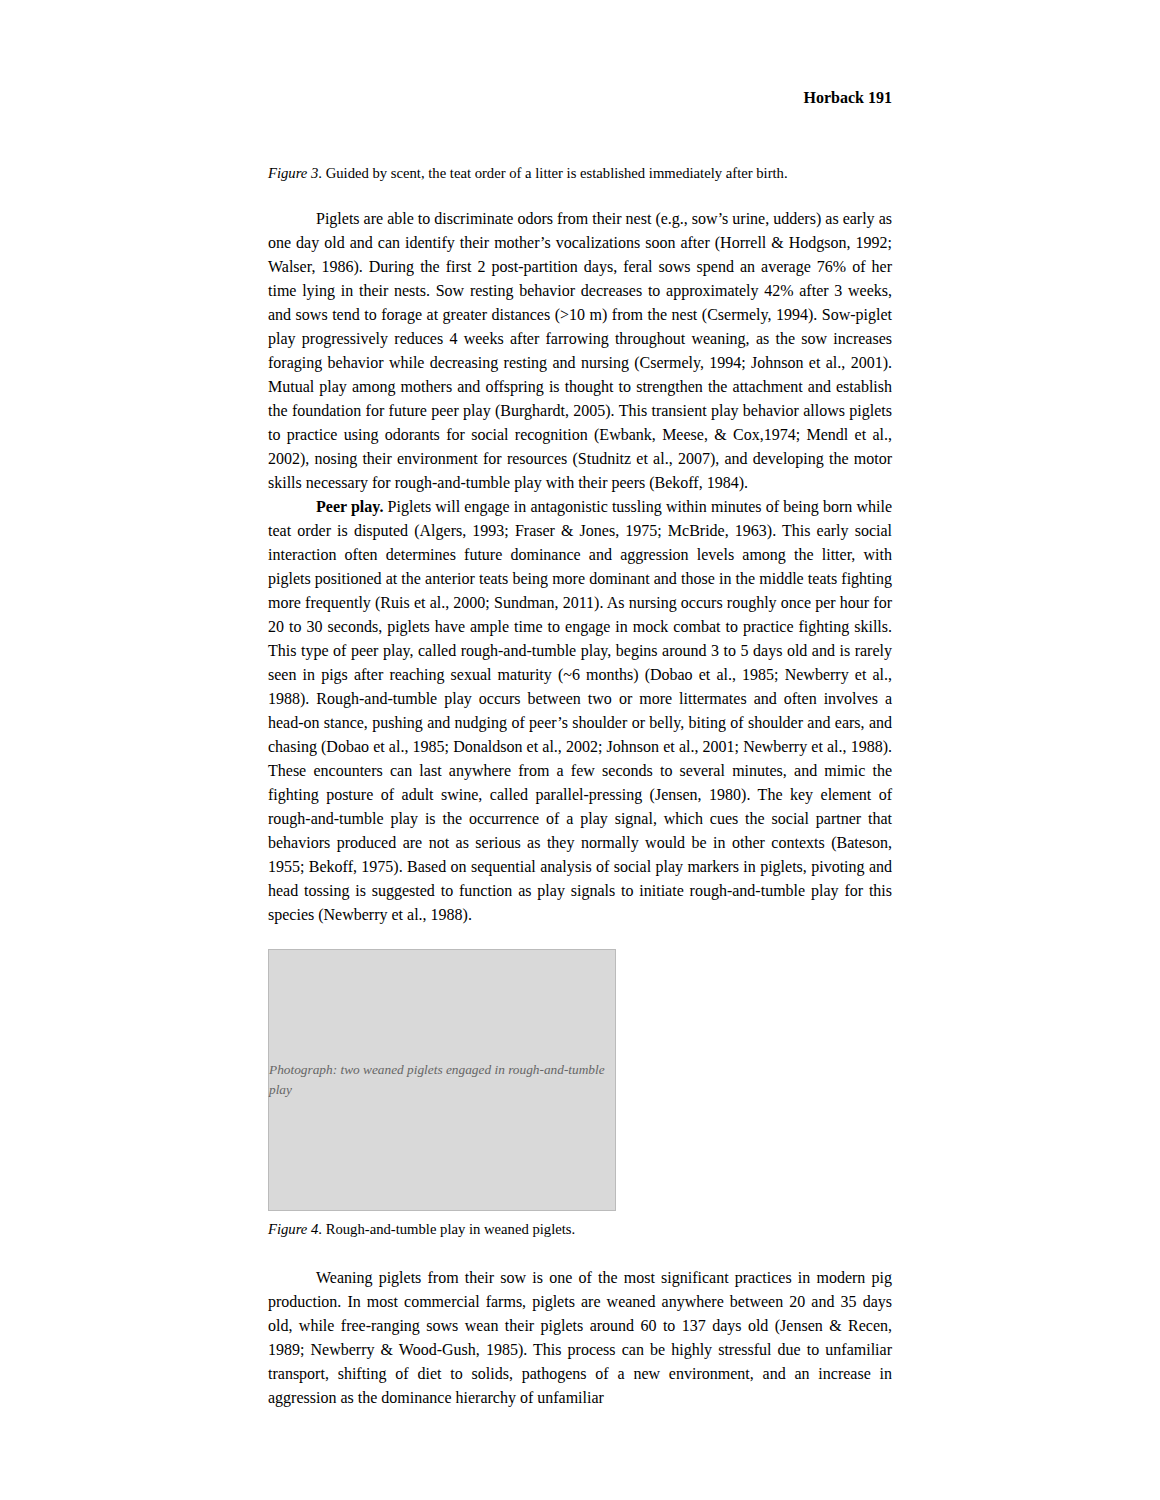Horback 191
Figure 3. Guided by scent, the teat order of a litter is established immediately after birth.
Piglets are able to discriminate odors from their nest (e.g., sow’s urine, udders) as early as one day old and can identify their mother’s vocalizations soon after (Horrell & Hodgson, 1992; Walser, 1986). During the first 2 post-partition days, feral sows spend an average 76% of her time lying in their nests. Sow resting behavior decreases to approximately 42% after 3 weeks, and sows tend to forage at greater distances (>10 m) from the nest (Csermely, 1994). Sow-piglet play progressively reduces 4 weeks after farrowing throughout weaning, as the sow increases foraging behavior while decreasing resting and nursing (Csermely, 1994; Johnson et al., 2001). Mutual play among mothers and offspring is thought to strengthen the attachment and establish the foundation for future peer play (Burghardt, 2005). This transient play behavior allows piglets to practice using odorants for social recognition (Ewbank, Meese, & Cox,1974; Mendl et al., 2002), nosing their environment for resources (Studnitz et al., 2007), and developing the motor skills necessary for rough-and-tumble play with their peers (Bekoff, 1984).
Peer play. Piglets will engage in antagonistic tussling within minutes of being born while teat order is disputed (Algers, 1993; Fraser & Jones, 1975; McBride, 1963). This early social interaction often determines future dominance and aggression levels among the litter, with piglets positioned at the anterior teats being more dominant and those in the middle teats fighting more frequently (Ruis et al., 2000; Sundman, 2011). As nursing occurs roughly once per hour for 20 to 30 seconds, piglets have ample time to engage in mock combat to practice fighting skills. This type of peer play, called rough-and-tumble play, begins around 3 to 5 days old and is rarely seen in pigs after reaching sexual maturity (~6 months) (Dobao et al., 1985; Newberry et al., 1988). Rough-and-tumble play occurs between two or more littermates and often involves a head-on stance, pushing and nudging of peer’s shoulder or belly, biting of shoulder and ears, and chasing (Dobao et al., 1985; Donaldson et al., 2002; Johnson et al., 2001; Newberry et al., 1988). These encounters can last anywhere from a few seconds to several minutes, and mimic the fighting posture of adult swine, called parallel-pressing (Jensen, 1980). The key element of rough-and-tumble play is the occurrence of a play signal, which cues the social partner that behaviors produced are not as serious as they normally would be in other contexts (Bateson, 1955; Bekoff, 1975). Based on sequential analysis of social play markers in piglets, pivoting and head tossing is suggested to function as play signals to initiate rough-and-tumble play for this species (Newberry et al., 1988).
Photograph: two weaned piglets engaged in rough-and-tumble play
Figure 4. Rough-and-tumble play in weaned piglets.
Weaning piglets from their sow is one of the most significant practices in modern pig production. In most commercial farms, piglets are weaned anywhere between 20 and 35 days old, while free-ranging sows wean their piglets around 60 to 137 days old (Jensen & Recen, 1989; Newberry & Wood-Gush, 1985). This process can be highly stressful due to unfamiliar transport, shifting of diet to solids, pathogens of a new environment, and an increase in aggression as the dominance hierarchy of unfamiliar